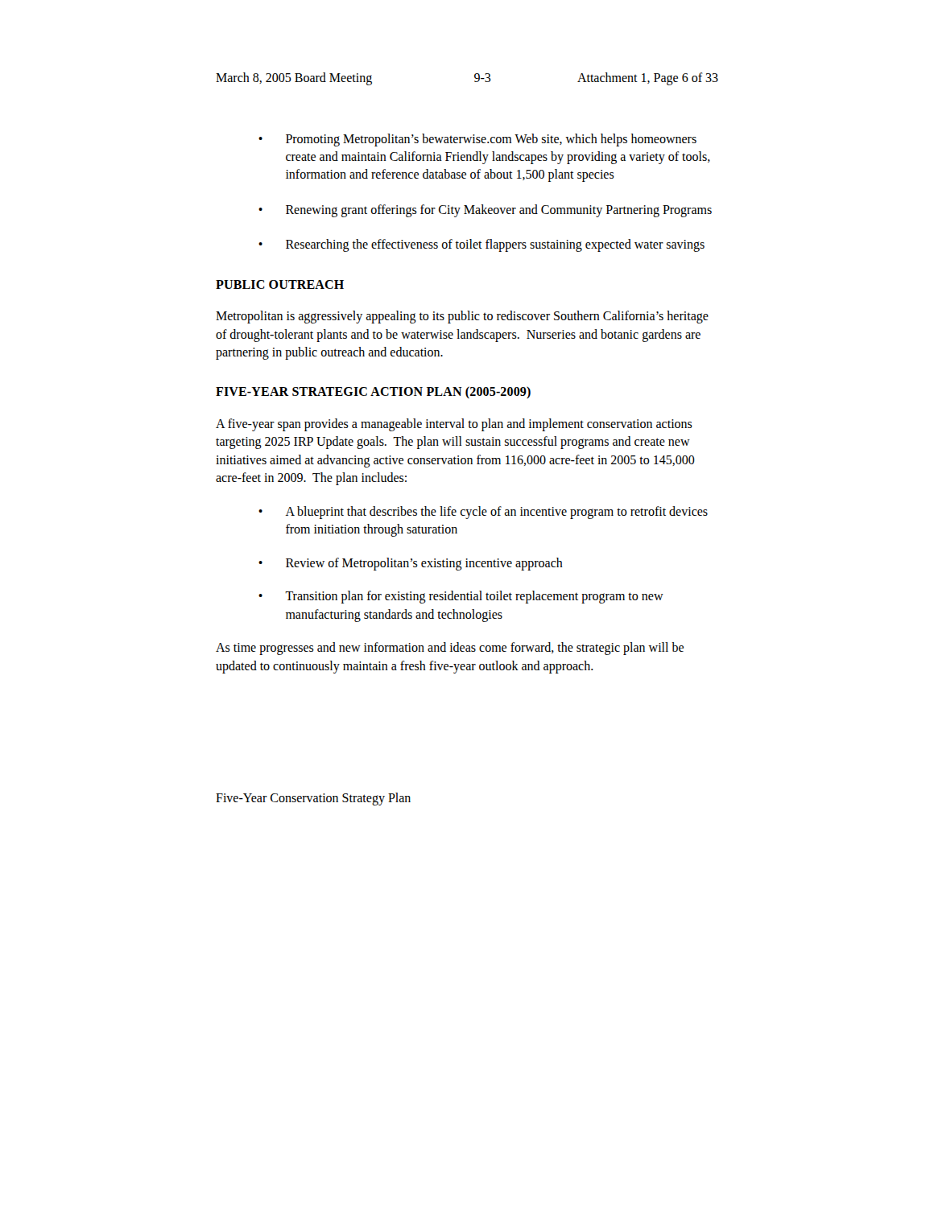March 8, 2005 Board Meeting
9-3
Attachment 1, Page 6 of 33
Promoting Metropolitan’s bewaterwise.com Web site, which helps homeowners create and maintain California Friendly landscapes by providing a variety of tools, information and reference database of about 1,500 plant species
Renewing grant offerings for City Makeover and Community Partnering Programs
Researching the effectiveness of toilet flappers sustaining expected water savings
PUBLIC OUTREACH
Metropolitan is aggressively appealing to its public to rediscover Southern California’s heritage of drought-tolerant plants and to be waterwise landscapers. Nurseries and botanic gardens are partnering in public outreach and education.
FIVE-YEAR STRATEGIC ACTION PLAN (2005-2009)
A five-year span provides a manageable interval to plan and implement conservation actions targeting 2025 IRP Update goals. The plan will sustain successful programs and create new initiatives aimed at advancing active conservation from 116,000 acre-feet in 2005 to 145,000 acre-feet in 2009. The plan includes:
A blueprint that describes the life cycle of an incentive program to retrofit devices from initiation through saturation
Review of Metropolitan’s existing incentive approach
Transition plan for existing residential toilet replacement program to new manufacturing standards and technologies
As time progresses and new information and ideas come forward, the strategic plan will be updated to continuously maintain a fresh five-year outlook and approach.
Five-Year Conservation Strategy Plan